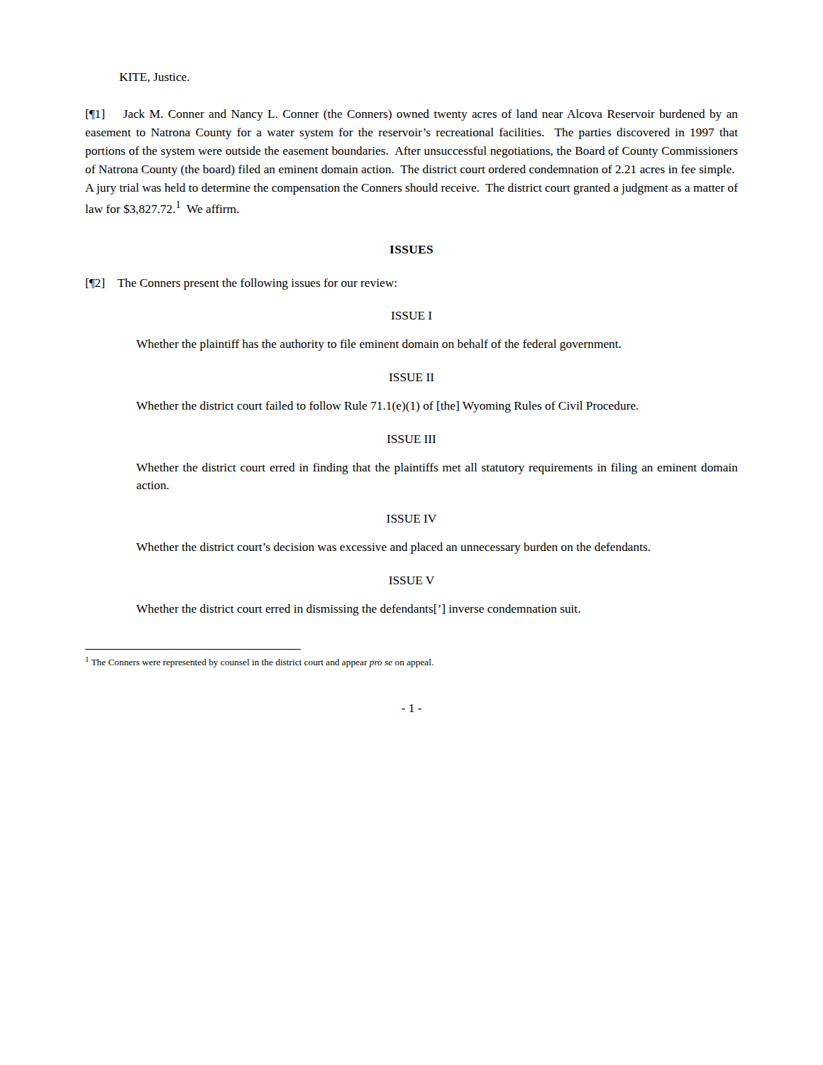KITE, Justice.
[¶1] Jack M. Conner and Nancy L. Conner (the Conners) owned twenty acres of land near Alcova Reservoir burdened by an easement to Natrona County for a water system for the reservoir’s recreational facilities. The parties discovered in 1997 that portions of the system were outside the easement boundaries. After unsuccessful negotiations, the Board of County Commissioners of Natrona County (the board) filed an eminent domain action. The district court ordered condemnation of 2.21 acres in fee simple. A jury trial was held to determine the compensation the Conners should receive. The district court granted a judgment as a matter of law for $3,827.72.1 We affirm.
ISSUES
[¶2] The Conners present the following issues for our review:
ISSUE I
Whether the plaintiff has the authority to file eminent domain on behalf of the federal government.
ISSUE II
Whether the district court failed to follow Rule 71.1(e)(1) of [the] Wyoming Rules of Civil Procedure.
ISSUE III
Whether the district court erred in finding that the plaintiffs met all statutory requirements in filing an eminent domain action.
ISSUE IV
Whether the district court’s decision was excessive and placed an unnecessary burden on the defendants.
ISSUE V
Whether the district court erred in dismissing the defendants[’] inverse condemnation suit.
1 The Conners were represented by counsel in the district court and appear pro se on appeal.
- 1 -